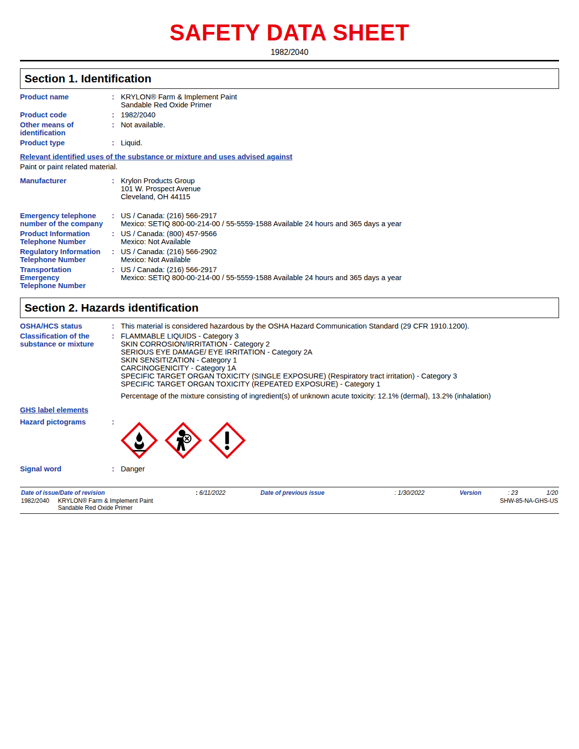SAFETY DATA SHEET
1982/2040
Section 1. Identification
| Product name | : | KRYLON® Farm & Implement Paint Sandable Red Oxide Primer |
| Product code | : | 1982/2040 |
| Other means of identification | : | Not available. |
| Product type | : | Liquid. |
Relevant identified uses of the substance or mixture and uses advised against
Paint or paint related material.
| Manufacturer | : | Krylon Products Group 101 W. Prospect Avenue Cleveland, OH 44115 |
| Emergency telephone number of the company | : | US / Canada: (216) 566-2917 Mexico: SETIQ 800-00-214-00 / 55-5559-1588 Available 24 hours and 365 days a year |
| Product Information Telephone Number | : | US / Canada: (800) 457-9566 Mexico: Not Available |
| Regulatory Information Telephone Number | : | US / Canada: (216) 566-2902 Mexico: Not Available |
| Transportation Emergency Telephone Number | : | US / Canada: (216) 566-2917 Mexico: SETIQ 800-00-214-00 / 55-5559-1588 Available 24 hours and 365 days a year |
Section 2. Hazards identification
| OSHA/HCS status | : | This material is considered hazardous by the OSHA Hazard Communication Standard (29 CFR 1910.1200). |
| Classification of the substance or mixture | : | FLAMMABLE LIQUIDS - Category 3 SKIN CORROSION/IRRITATION - Category 2 SERIOUS EYE DAMAGE/ EYE IRRITATION - Category 2A SKIN SENSITIZATION - Category 1 CARCINOGENICITY - Category 1A SPECIFIC TARGET ORGAN TOXICITY (SINGLE EXPOSURE) (Respiratory tract irritation) - Category 3 SPECIFIC TARGET ORGAN TOXICITY (REPEATED EXPOSURE) - Category 1 Percentage of the mixture consisting of ingredient(s) of unknown acute toxicity: 12.1% (dermal), 13.2% (inhalation) |
GHS label elements
| Hazard pictograms | : | |
| Signal word | : | Danger |
| Date of issue/Date of revision | : 6/11/2022 | Date of previous issue | : 1/30/2022 | Version | : 23 | 1/20 |
| 1982/2040 | KRYLON® Farm & Implement Paint Sandable Red Oxide Primer | SHW-85-NA-GHS-US |